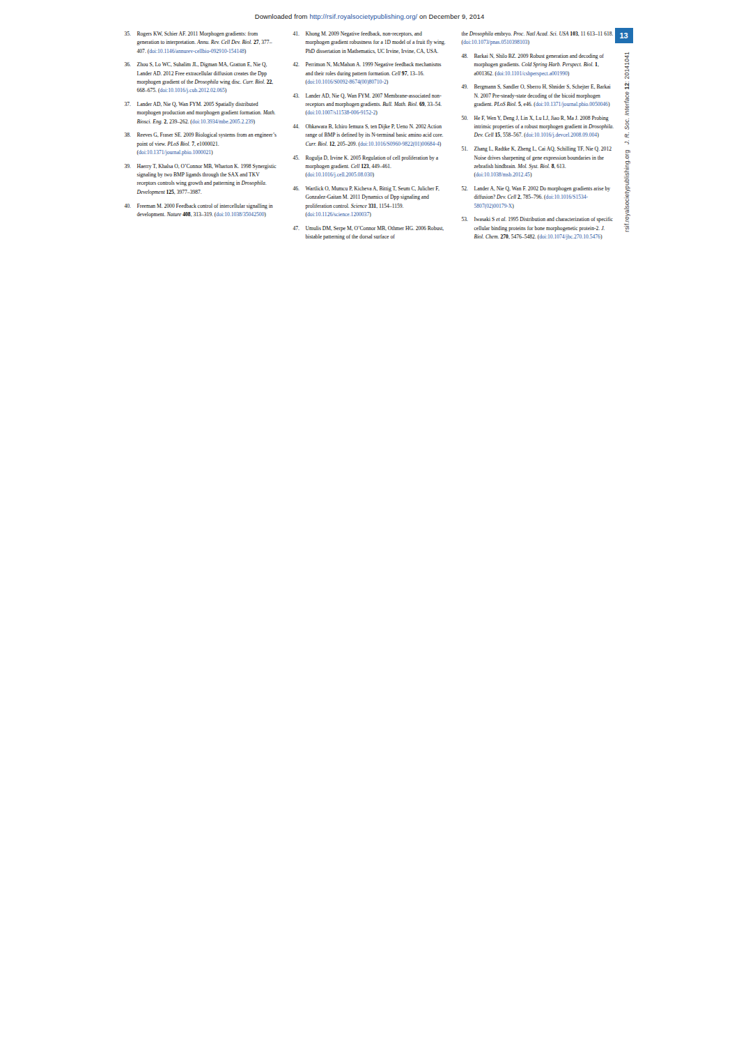Downloaded from http://rsif.royalsocietypublishing.org/ on December 9, 2014
13
rsif.royalsocietypublishing.org J. R. Soc. Interface 12: 20141041
35. Rogers KW, Schier AF. 2011 Morphogen gradients: from generation to interpretation. Annu. Rev. Cell Dev. Biol. 27, 377–407. (doi:10.1146/annurev-cellbio-092910-154148)
36. Zhou S, Lo WC, Suhalim JL, Digman MA, Gratton E, Nie Q, Lander AD. 2012 Free extracellular diffusion creates the Dpp morphogen gradient of the Drosophila wing disc. Curr. Biol. 22, 668–675. (doi:10.1016/j.cub.2012.02.065)
37. Lander AD, Nie Q, Wan FYM. 2005 Spatially distributed morphogen production and morphogen gradient formation. Math. Biosci. Eng. 2, 239–262. (doi:10.3934/mbe.2005.2.239)
38. Reeves G, Fraser SE. 2009 Biological systems from an engineer’s point of view. PLoS Biol. 7, e1000021. (doi:10.1371/journal.pbio.1000021)
39. Haerry T, Khalsa O, O’Connor MB, Wharton K. 1998 Synergistic signaling by two BMP ligands through the SAX and TKV receptors controls wing growth and patterning in Drosophila. Development 125, 3977–3987.
40. Freeman M. 2000 Feedback control of intercellular signalling in development. Nature 408, 313–319. (doi:10.1038/35042500)
41. Khong M. 2009 Negative feedback, non-receptors, and morphogen gradient robustness for a 1D model of a fruit fly wing. PhD dissertation in Mathematics, UC Irvine, Irvine, CA, USA.
42. Perrimon N, McMahon A. 1999 Negative feedback mechanisms and their roles during pattern formation. Cell 97, 13–16. (doi:10.1016/S0092-8674(00)80710-2)
43. Lander AD, Nie Q, Wan FYM. 2007 Membrane-associated non-receptors and morphogen gradients. Bull. Math. Biol. 69, 33–54. (doi:10.1007/s11538-006-9152-2)
44. Ohkawara B, Ichiro Iemura S, ten Dijke P, Ueno N. 2002 Action range of BMP is defined by its N-terminal basic amino acid core. Curr. Biol. 12, 205–209. (doi:10.1016/S0960-9822(01)00684-4)
45. Rogulja D, Irvine K. 2005 Regulation of cell proliferation by a morphogen gradient. Cell 123, 449–461. (doi:10.1016/j.cell.2005.08.030)
46. Wartlick O, Mumcu P, Kicheva A, Bittig T, Seum C, Julicher F, Gonzalez-Gaitan M. 2011 Dynamics of Dpp signaling and proliferation control. Science 331, 1154–1159. (doi:10.1126/science.1200037)
47. Umulis DM, Serpe M, O’Connor MB, Othmer HG. 2006 Robust, bistable patterning of the dorsal surface of
the Drosophila embryo. Proc. Natl Acad. Sci. USA 103, 11 613–11 618. (doi:10.1073/pnas.0510398103)
48. Barkai N, Shilo BZ. 2009 Robust generation and decoding of morphogen gradients. Cold Spring Harb. Perspect. Biol. 1, a001362. (doi:10.1101/cshperspect.a001990)
49. Bergmann S, Sandler O, Sberro H, Shnider S, Schejter E, Barkai N. 2007 Pre-steady-state decoding of the bicoid morphogen gradient. PLoS Biol. 5, e46. (doi:10.1371/journal.pbio.0050046)
50. He F, Wen Y, Deng J, Lin X, Lu LJ, Jiao R, Ma J. 2008 Probing intrinsic properties of a robust morphogen gradient in Drosophila. Dev. Cell 15, 558–567. (doi:10.1016/j.devcel.2008.09.004)
51. Zhang L, Radtke K, Zheng L, Cai AQ, Schilling TF, Nie Q. 2012 Noise drives sharpening of gene expression boundaries in the zebrafish hindbrain. Mol. Syst. Biol. 8, 613. (doi:10.1038/msb.2012.45)
52. Lander A, Nie Q, Wan F. 2002 Do morphogen gradients arise by diffusion? Dev. Cell 2, 785–796. (doi:10.1016/S1534-5807(02)00179-X)
53. Iwasaki S et al. 1995 Distribution and characterization of specific cellular binding proteins for bone morphogenetic protein-2. J. Biol. Chem. 270, 5476–5482. (doi:10.1074/jbc.270.10.5476)